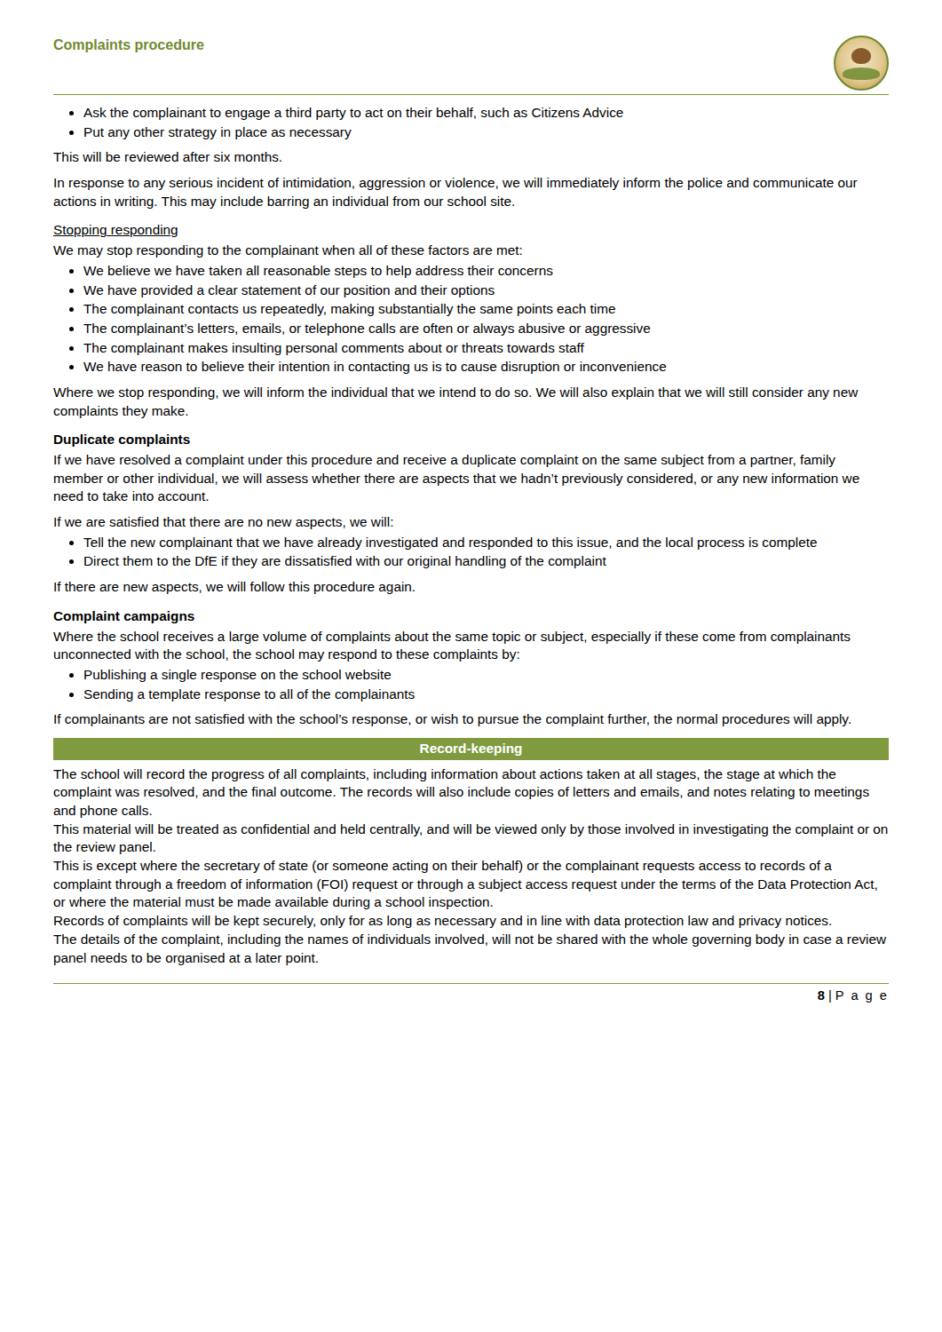Complaints procedure
Ask the complainant to engage a third party to act on their behalf, such as Citizens Advice
Put any other strategy in place as necessary
This will be reviewed after six months.
In response to any serious incident of intimidation, aggression or violence, we will immediately inform the police and communicate our actions in writing. This may include barring an individual from our school site.
Stopping responding
We may stop responding to the complainant when all of these factors are met:
We believe we have taken all reasonable steps to help address their concerns
We have provided a clear statement of our position and their options
The complainant contacts us repeatedly, making substantially the same points each time
The complainant’s letters, emails, or telephone calls are often or always abusive or aggressive
The complainant makes insulting personal comments about or threats towards staff
We have reason to believe their intention in contacting us is to cause disruption or inconvenience
Where we stop responding, we will inform the individual that we intend to do so. We will also explain that we will still consider any new complaints they make.
Duplicate complaints
If we have resolved a complaint under this procedure and receive a duplicate complaint on the same subject from a partner, family member or other individual, we will assess whether there are aspects that we hadn’t previously considered, or any new information we need to take into account.
If we are satisfied that there are no new aspects, we will:
Tell the new complainant that we have already investigated and responded to this issue, and the local process is complete
Direct them to the DfE if they are dissatisfied with our original handling of the complaint
If there are new aspects, we will follow this procedure again.
Complaint campaigns
Where the school receives a large volume of complaints about the same topic or subject, especially if these come from complainants unconnected with the school, the school may respond to these complaints by:
Publishing a single response on the school website
Sending a template response to all of the complainants
If complainants are not satisfied with the school’s response, or wish to pursue the complaint further, the normal procedures will apply.
Record-keeping
The school will record the progress of all complaints, including information about actions taken at all stages, the stage at which the complaint was resolved, and the final outcome. The records will also include copies of letters and emails, and notes relating to meetings and phone calls.
This material will be treated as confidential and held centrally, and will be viewed only by those involved in investigating the complaint or on the review panel.
This is except where the secretary of state (or someone acting on their behalf) or the complainant requests access to records of a complaint through a freedom of information (FOI) request or through a subject access request under the terms of the Data Protection Act, or where the material must be made available during a school inspection.
Records of complaints will be kept securely, only for as long as necessary and in line with data protection law and privacy notices.
The details of the complaint, including the names of individuals involved, will not be shared with the whole governing body in case a review panel needs to be organised at a later point.
8 | P a g e